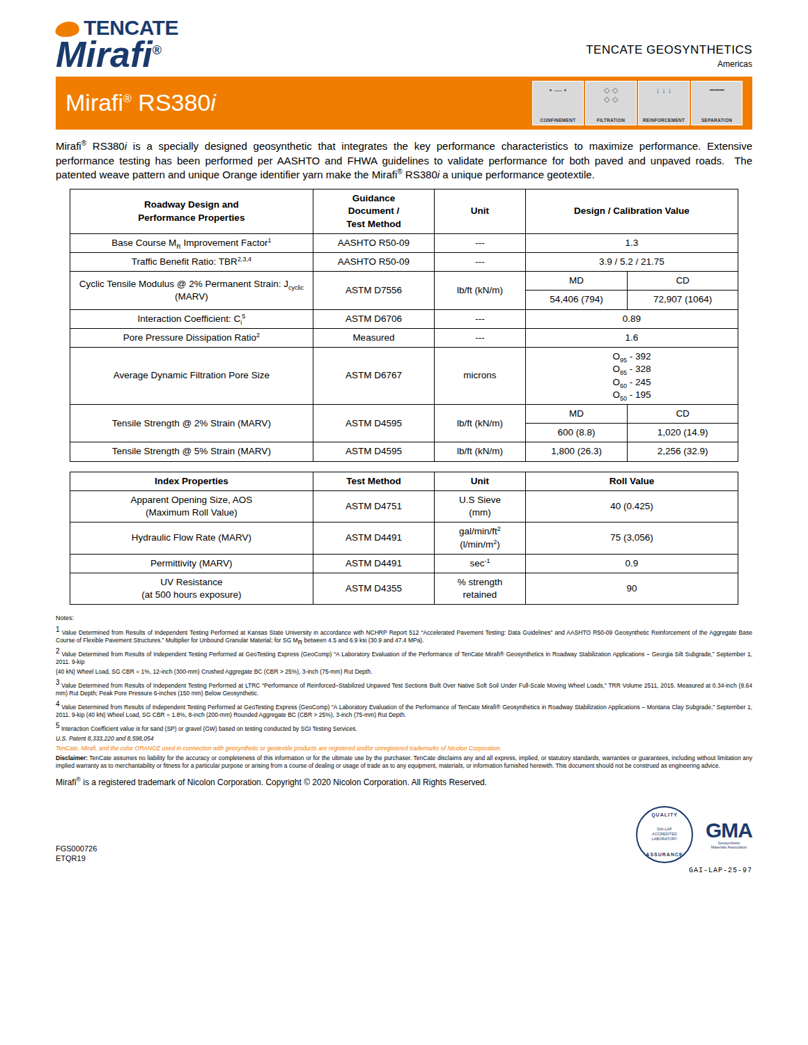TENCATE
Mirafi®
TENCATE GEOSYNTHETICS
Americas
Mirafi® RS380i
• — •
CONFINEMENT
◇ ◇
◇ ◇
FILTRATION
↓ ↓ ↓
REINFORCEMENT
━━━
SEPARATION
Mirafi® RS380i is a specially designed geosynthetic that integrates the key performance characteristics to maximize performance. Extensive performance testing has been performed per AASHTO and FHWA guidelines to validate performance for both paved and unpaved roads. The patented weave pattern and unique Orange identifier yarn make the Mirafi® RS380i a unique performance geotextile.
| Roadway Design and Performance Properties | Guidance Document / Test Method | Unit | Design / Calibration Value |
| --- | --- | --- | --- |
| Base Course M R Improvement Factor 1 | AASHTO R50-09 | --- | 1.3 |
| Traffic Benefit Ratio: TBR 2,3,4 | AASHTO R50-09 | --- | 3.9 / 5.2 / 21.75 |
| Cyclic Tensile Modulus @ 2% Permanent Strain: J cyclic (MARV) | ASTM D7556 | lb/ft (kN/m) | MD | CD |
| 54,406 (794) | 72,907 (1064) |
| Interaction Coefficient: C i 5 | ASTM D6706 | --- | 0.89 |
| Pore Pressure Dissipation Ratio 2 | Measured | --- | 1.6 |
| Average Dynamic Filtration Pore Size | ASTM D6767 | microns | O 95 - 392 O 85 - 328 O 60 - 245 O 50 - 195 |
| Tensile Strength @ 2% Strain (MARV) | ASTM D4595 | lb/ft (kN/m) | MD | CD |
| 600 (8.8) | 1,020 (14.9) |
| Tensile Strength @ 5% Strain (MARV) | ASTM D4595 | lb/ft (kN/m) | 1,800 (26.3) | 2,256 (32.9) |
| Index Properties | Test Method | Unit | Roll Value |
| --- | --- | --- | --- |
| Apparent Opening Size, AOS (Maximum Roll Value) | ASTM D4751 | U.S Sieve (mm) | 40 (0.425) |
| Hydraulic Flow Rate (MARV) | ASTM D4491 | gal/min/ft 2 (l/min/m 2 ) | 75 (3,056) |
| Permittivity (MARV) | ASTM D4491 | sec -1 | 0.9 |
| UV Resistance (at 500 hours exposure) | ASTM D4355 | % strength retained | 90 |
Notes:
1 Value Determined from Results of Independent Testing Performed at Kansas State University in accordance with NCHRP Report 512 “Accelerated Pavement Testing: Data Guidelines” and AASHTO R50-09 Geosynthetic Reinforcement of the Aggregate Base Course of Flexible Pavement Structures.” Multiplier for Unbound Granular Material; for SG MR between 4.5 and 6.9 ksi (30.9 and 47.4 MPa).
2 Value Determined from Results of Independent Testing Performed at GeoTesting Express (GeoComp) “A Laboratory Evaluation of the Performance of TenCate Mirafi® Geosynthetics in Roadway Stabilization Applications – Georgia Silt Subgrade,” September 1, 2011. 9-kip
{40 kN} Wheel Load, SG CBR = 1%, 12-inch (300-mm) Crushed Aggregate BC (CBR > 25%), 3-inch (75-mm) Rut Depth.
3 Value Determined from Results of Independent Testing Performed at LTRC “Performance of Reinforced–Stabilized Unpaved Test Sections Built Over Native Soft Soil Under Full-Scale Moving Wheel Loads,” TRR Volume 2511, 2015. Measured at 0.34-inch (8.64 mm) Rut Depth; Peak Pore Pressure 6-inches (150 mm) Below Geosynthetic.
4 Value Determined from Results of Independent Testing Performed at GeoTesting Express (GeoComp) “A Laboratory Evaluation of the Performance of TenCate Mirafi® Geosynthetics in Roadway Stabilization Applications – Montana Clay Subgrade,” September 1, 2011. 9-kip (40 kN) Wheel Load, SG CBR = 1.8%, 8-inch (200-mm) Rounded Aggregate BC (CBR > 25%), 3-inch (75-mm) Rut Depth.
5 Interaction Coefficient value is for sand (SP) or gravel (GW) based on testing conducted by SGI Testing Services.
U.S. Patent 8,333,220 and 8,598,054
TenCate, Mirafi, and the color ORANGE used in connection with geosynthetic or geotextile products are registered and/or unregistered trademarks of Nicolon Corporation.
Disclaimer: TenCate assumes no liability for the accuracy or completeness of this information or for the ultimate use by the purchaser. TenCate disclaims any and all express, implied, or statutory standards, warranties or guarantees, including without limitation any implied warranty as to merchantability or fitness for a particular purpose or arising from a course of dealing or usage of trade as to any equipment, materials, or information furnished herewith. This document should not be construed as engineering advice.
Mirafi® is a registered trademark of Nicolon Corporation. Copyright © 2020 Nicolon Corporation. All Rights Reserved.
FGS000726
ETQR19
QUALITY
DAI-LAP
ACCREDITED
LABORATORY
ASSURANCE
GMA
Geosynthetic
Materials Association
GAI-LAP-25-97